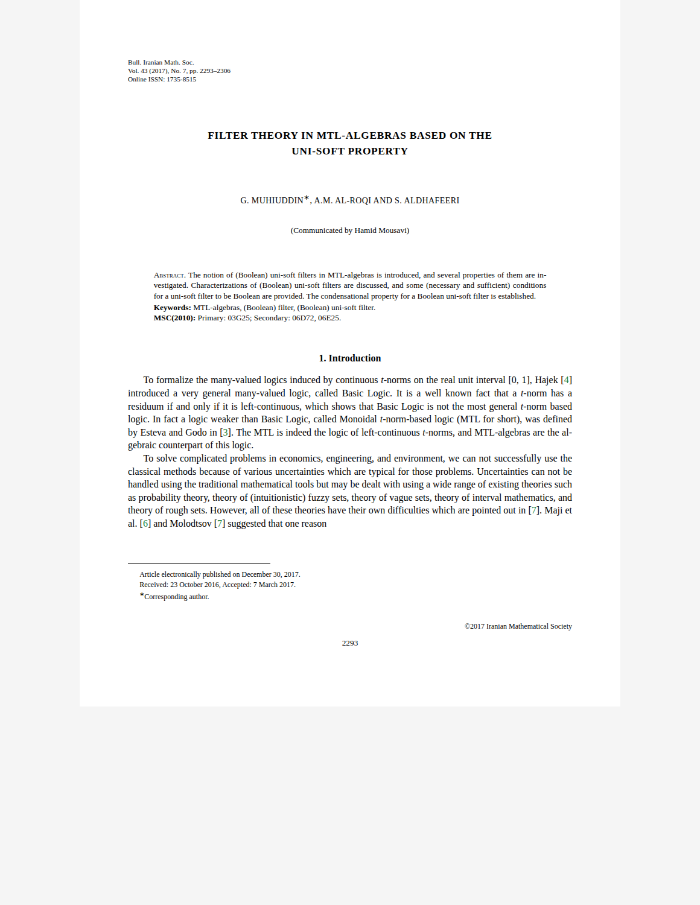Bull. Iranian Math. Soc.
Vol. 43 (2017), No. 7, pp. 2293–2306
Online ISSN: 1735-8515
Filter theory in MTL-algebras based on the
uni-soft property
G. Muhiuddin∗, A.M. Al-roqi and S. Aldhafeeri
(Communicated by Hamid Mousavi)
Abstract. The notion of (Boolean) uni-soft filters in MTL-algebras is introduced, and several properties of them are investigated. Characterizations of (Boolean) uni-soft filters are discussed, and some (necessary and sufficient) conditions for a uni-soft filter to be Boolean are provided. The condensational property for a Boolean uni-soft filter is established.
Keywords: MTL-algebras, (Boolean) filter, (Boolean) uni-soft filter.
MSC(2010): Primary: 03G25; Secondary: 06D72, 06E25.
1. Introduction
To formalize the many-valued logics induced by continuous t-norms on the real unit interval [0, 1], Hajek [4] introduced a very general many-valued logic, called Basic Logic. It is a well known fact that a t-norm has a residuum if and only if it is left-continuous, which shows that Basic Logic is not the most general t-norm based logic. In fact a logic weaker than Basic Logic, called Monoidal t-norm-based logic (MTL for short), was defined by Esteva and Godo in [3]. The MTL is indeed the logic of left-continuous t-norms, and MTL-algebras are the algebraic counterpart of this logic.
To solve complicated problems in economics, engineering, and environment, we can not successfully use the classical methods because of various uncertainties which are typical for those problems. Uncertainties can not be handled using the traditional mathematical tools but may be dealt with using a wide range of existing theories such as probability theory, theory of (intuitionistic) fuzzy sets, theory of vague sets, theory of interval mathematics, and theory of rough sets. However, all of these theories have their own difficulties which are pointed out in [7]. Maji et al. [6] and Molodtsov [7] suggested that one reason
Article electronically published on December 30, 2017.
Received: 23 October 2016, Accepted: 7 March 2017.
∗Corresponding author.
©2017 Iranian Mathematical Society
2293